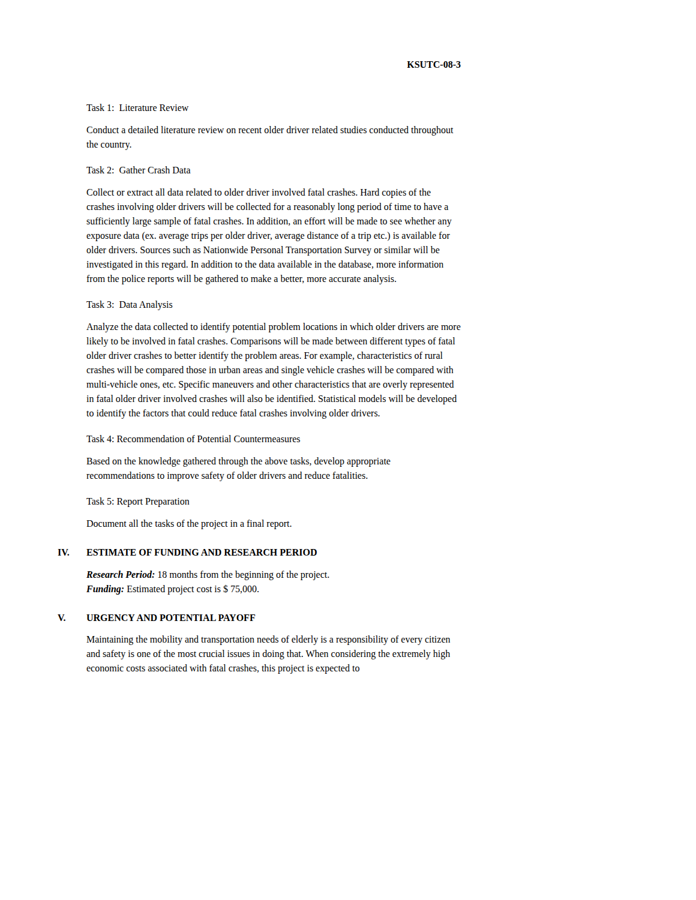KSUTC-08-3
Task 1: Literature Review
Conduct a detailed literature review on recent older driver related studies conducted throughout the country.
Task 2: Gather Crash Data
Collect or extract all data related to older driver involved fatal crashes. Hard copies of the crashes involving older drivers will be collected for a reasonably long period of time to have a sufficiently large sample of fatal crashes. In addition, an effort will be made to see whether any exposure data (ex. average trips per older driver, average distance of a trip etc.) is available for older drivers. Sources such as Nationwide Personal Transportation Survey or similar will be investigated in this regard. In addition to the data available in the database, more information from the police reports will be gathered to make a better, more accurate analysis.
Task 3: Data Analysis
Analyze the data collected to identify potential problem locations in which older drivers are more likely to be involved in fatal crashes. Comparisons will be made between different types of fatal older driver crashes to better identify the problem areas. For example, characteristics of rural crashes will be compared those in urban areas and single vehicle crashes will be compared with multi-vehicle ones, etc. Specific maneuvers and other characteristics that are overly represented in fatal older driver involved crashes will also be identified. Statistical models will be developed to identify the factors that could reduce fatal crashes involving older drivers.
Task 4: Recommendation of Potential Countermeasures
Based on the knowledge gathered through the above tasks, develop appropriate recommendations to improve safety of older drivers and reduce fatalities.
Task 5: Report Preparation
Document all the tasks of the project in a final report.
IV. ESTIMATE OF FUNDING AND RESEARCH PERIOD
Research Period: 18 months from the beginning of the project.
Funding: Estimated project cost is $ 75,000.
V. URGENCY AND POTENTIAL PAYOFF
Maintaining the mobility and transportation needs of elderly is a responsibility of every citizen and safety is one of the most crucial issues in doing that. When considering the extremely high economic costs associated with fatal crashes, this project is expected to